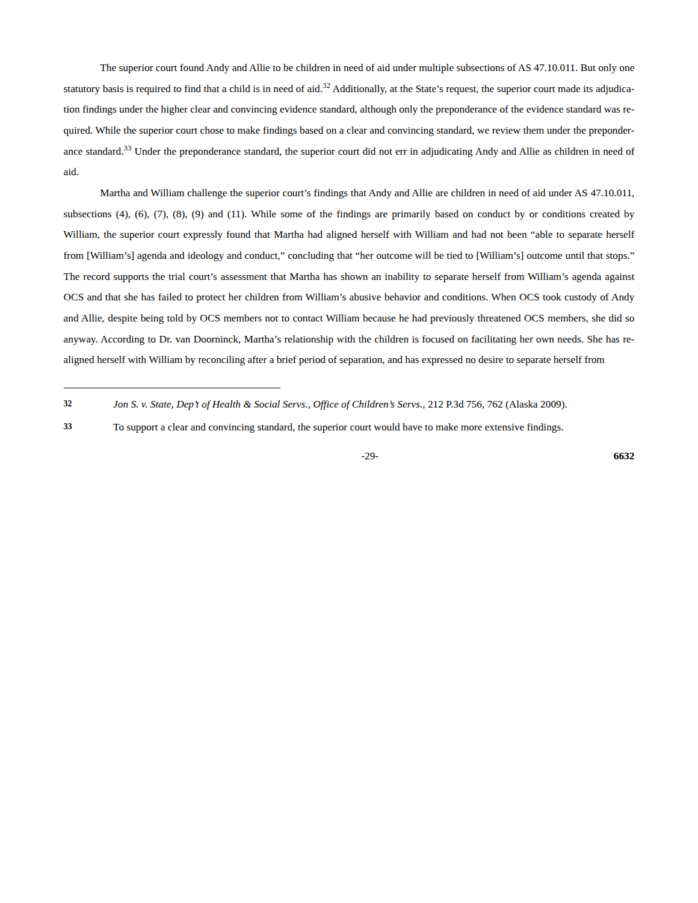The superior court found Andy and Allie to be children in need of aid under multiple subsections of AS 47.10.011. But only one statutory basis is required to find that a child is in need of aid.32 Additionally, at the State’s request, the superior court made its adjudication findings under the higher clear and convincing evidence standard, although only the preponderance of the evidence standard was required. While the superior court chose to make findings based on a clear and convincing standard, we review them under the preponderance standard.33 Under the preponderance standard, the superior court did not err in adjudicating Andy and Allie as children in need of aid.
Martha and William challenge the superior court’s findings that Andy and Allie are children in need of aid under AS 47.10.011, subsections (4), (6), (7), (8), (9) and (11). While some of the findings are primarily based on conduct by or conditions created by William, the superior court expressly found that Martha had aligned herself with William and had not been “able to separate herself from [William’s] agenda and ideology and conduct,” concluding that “her outcome will be tied to [William’s] outcome until that stops.” The record supports the trial court’s assessment that Martha has shown an inability to separate herself from William’s agenda against OCS and that she has failed to protect her children from William’s abusive behavior and conditions. When OCS took custody of Andy and Allie, despite being told by OCS members not to contact William because he had previously threatened OCS members, she did so anyway. According to Dr. van Doorninck, Martha’s relationship with the children is focused on facilitating her own needs. She has realigned herself with William by reconciling after a brief period of separation, and has expressed no desire to separate herself from
32
Jon S. v. State, Dep’t of Health & Social Servs., Office of Children’s Servs., 212 P.3d 756, 762 (Alaska 2009).
33
To support a clear and convincing standard, the superior court would have to make more extensive findings.
-29-
6632